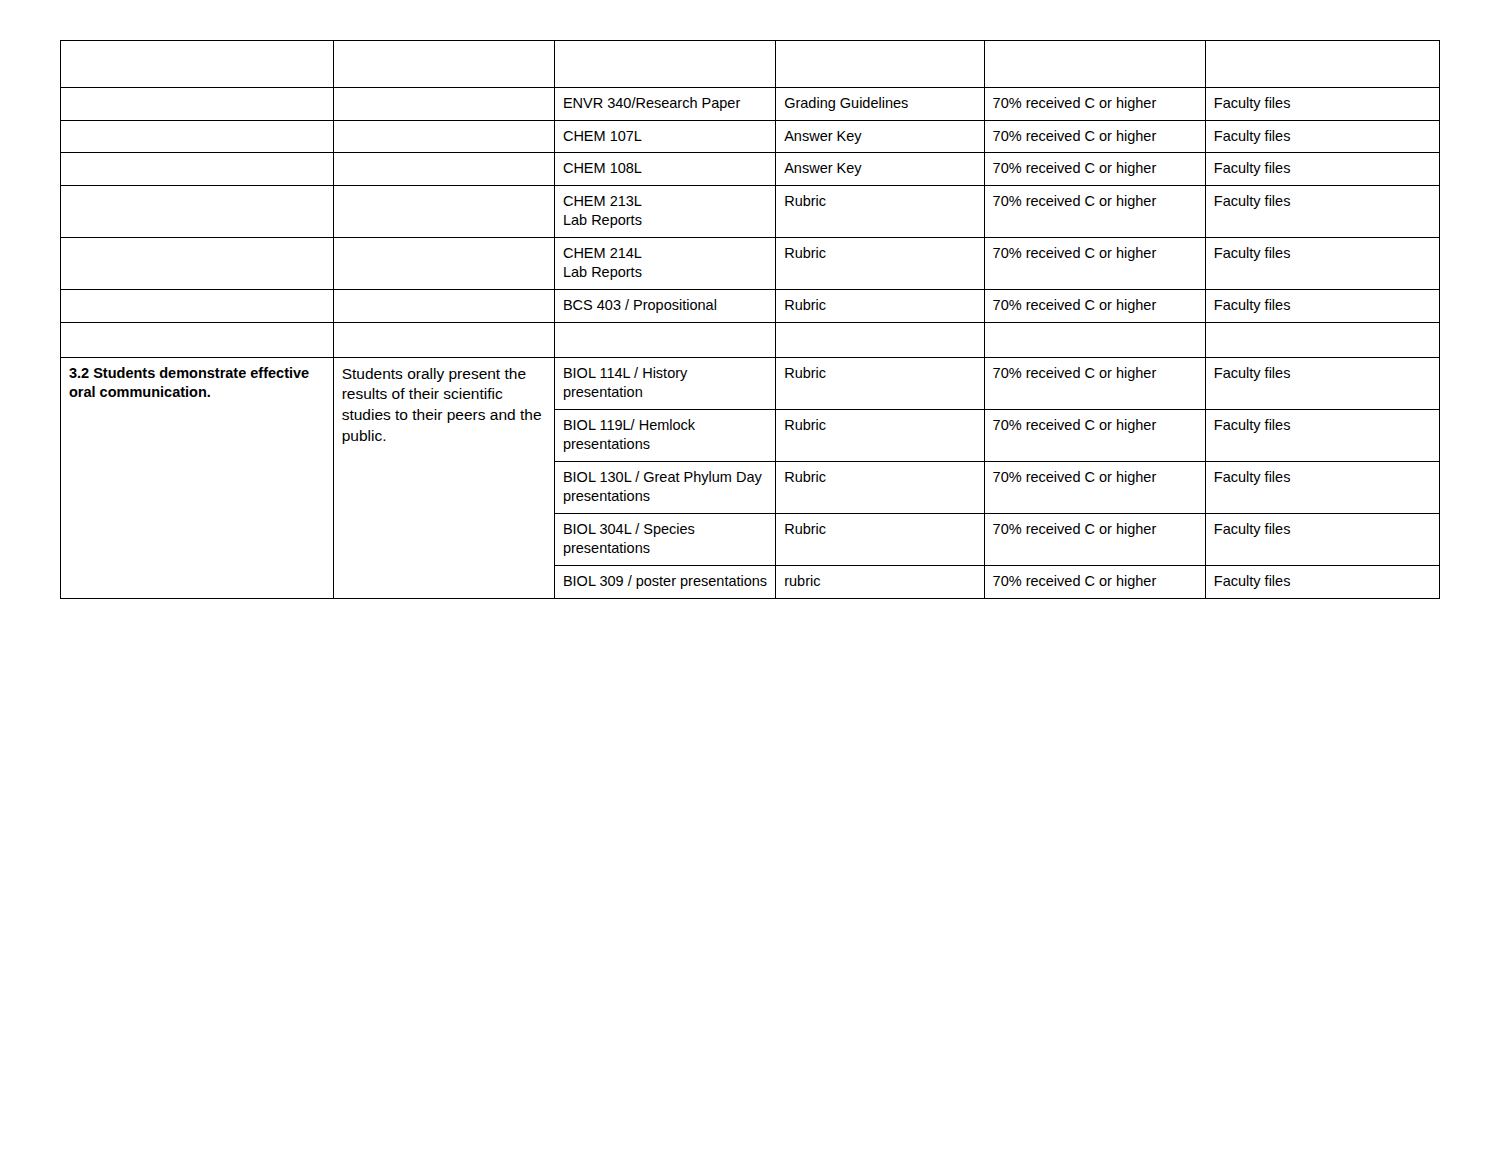| | | ENVR 340/Research Paper | Grading Guidelines | 70% received C or higher | Faculty files |
| | | CHEM 107L | Answer Key | 70% received C or higher | Faculty files |
| | | CHEM 108L | Answer Key | 70% received C or higher | Faculty files |
| | | CHEM 213L Lab Reports | Rubric | 70% received C or higher | Faculty files |
| | | CHEM 214L Lab Reports | Rubric | 70% received C or higher | Faculty files |
| | | BCS 403 / Propositional | Rubric | 70% received C or higher | Faculty files |
| 3.2 Students demonstrate effective oral communication. | Students orally present the results of their scientific studies to their peers and the public. | BIOL 114L / History presentation | Rubric | 70% received C or higher | Faculty files |
| BIOL 119L/ Hemlock presentations | Rubric | 70% received C or higher | Faculty files |
| BIOL 130L / Great Phylum Day presentations | Rubric | 70% received C or higher | Faculty files |
| BIOL 304L / Species presentations | Rubric | 70% received C or higher | Faculty files |
| BIOL 309 / poster presentations | rubric | 70% received C or higher | Faculty files |